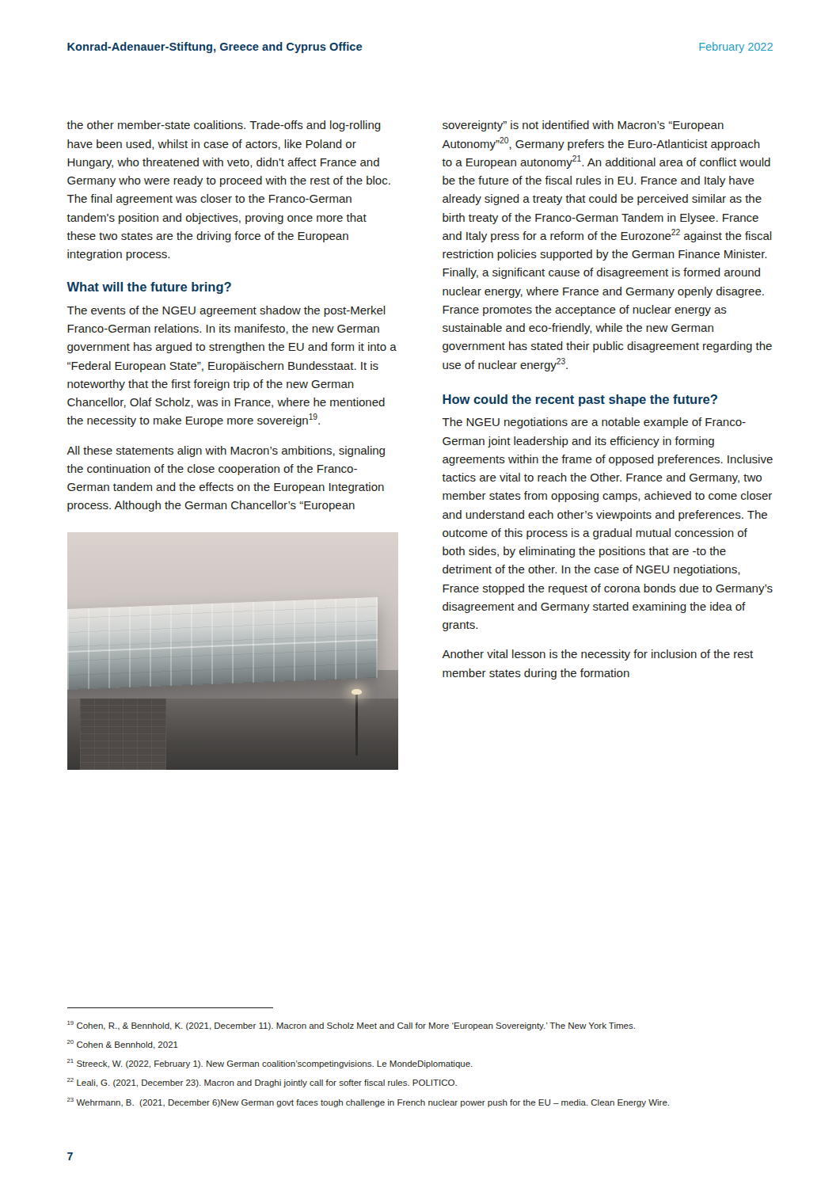Konrad-Adenauer-Stiftung, Greece and Cyprus Office
February 2022
the other member-state coalitions. Trade-offs and log-rolling have been used, whilst in case of actors, like Poland or Hungary, who threatened with veto, didn't affect France and Germany who were ready to proceed with the rest of the bloc. The final agreement was closer to the Franco-German tandem's position and objectives, proving once more that these two states are the driving force of the European integration process.
What will the future bring?
The events of the NGEU agreement shadow the post-Merkel Franco-German relations. In its manifesto, the new German government has argued to strengthen the EU and form it into a “Federal European State”, Europäischern Bundesstaat. It is noteworthy that the first foreign trip of the new German Chancellor, Olaf Scholz, was in France, where he mentioned the necessity to make Europe more sovereign19.
All these statements align with Macron’s ambitions, signaling the continuation of the close cooperation of the Franco-German tandem and the effects on the European Integration process. Although the German Chancellor’s “European
sovereignty” is not identified with Macron’s “European Autonomy”20, Germany prefers the Euro-Atlanticist approach to a European autonomy21. An additional area of conflict would be the future of the fiscal rules in EU. France and Italy have already signed a treaty that could be perceived similar as the birth treaty of the Franco-German Tandem in Elysee. France and Italy press for a reform of the Eurozone22 against the fiscal restriction policies supported by the German Finance Minister. Finally, a significant cause of disagreement is formed around nuclear energy, where France and Germany openly disagree. France promotes the acceptance of nuclear energy as sustainable and eco-friendly, while the new German government has stated their public disagreement regarding the use of nuclear energy23.
How could the recent past shape the future?
The NGEU negotiations are a notable example of Franco-German joint leadership and its efficiency in forming agreements within the frame of opposed preferences. Inclusive tactics are vital to reach the Other. France and Germany, two member states from opposing camps, achieved to come closer and understand each other’s viewpoints and preferences. The outcome of this process is a gradual mutual concession of both sides, by eliminating the positions that are -to the detriment of the other. In the case of NGEU negotiations, France stopped the request of corona bonds due to Germany’s disagreement and Germany started examining the idea of grants.
Another vital lesson is the necessity for inclusion of the rest member states during the formation
19 Cohen, R., & Bennhold, K. (2021, December 11). Macron and Scholz Meet and Call for More ‘European Sovereignty.’ The New York Times.
20 Cohen & Bennhold, 2021
21 Streeck, W. (2022, February 1). New German coalition’scompetingvisions. Le MondeDiplomatique.
22 Leali, G. (2021, December 23). Macron and Draghi jointly call for softer fiscal rules. POLITICO.
23 Wehrmann, B. (2021, December 6)New German govt faces tough challenge in French nuclear power push for the EU – media. Clean Energy Wire.
7